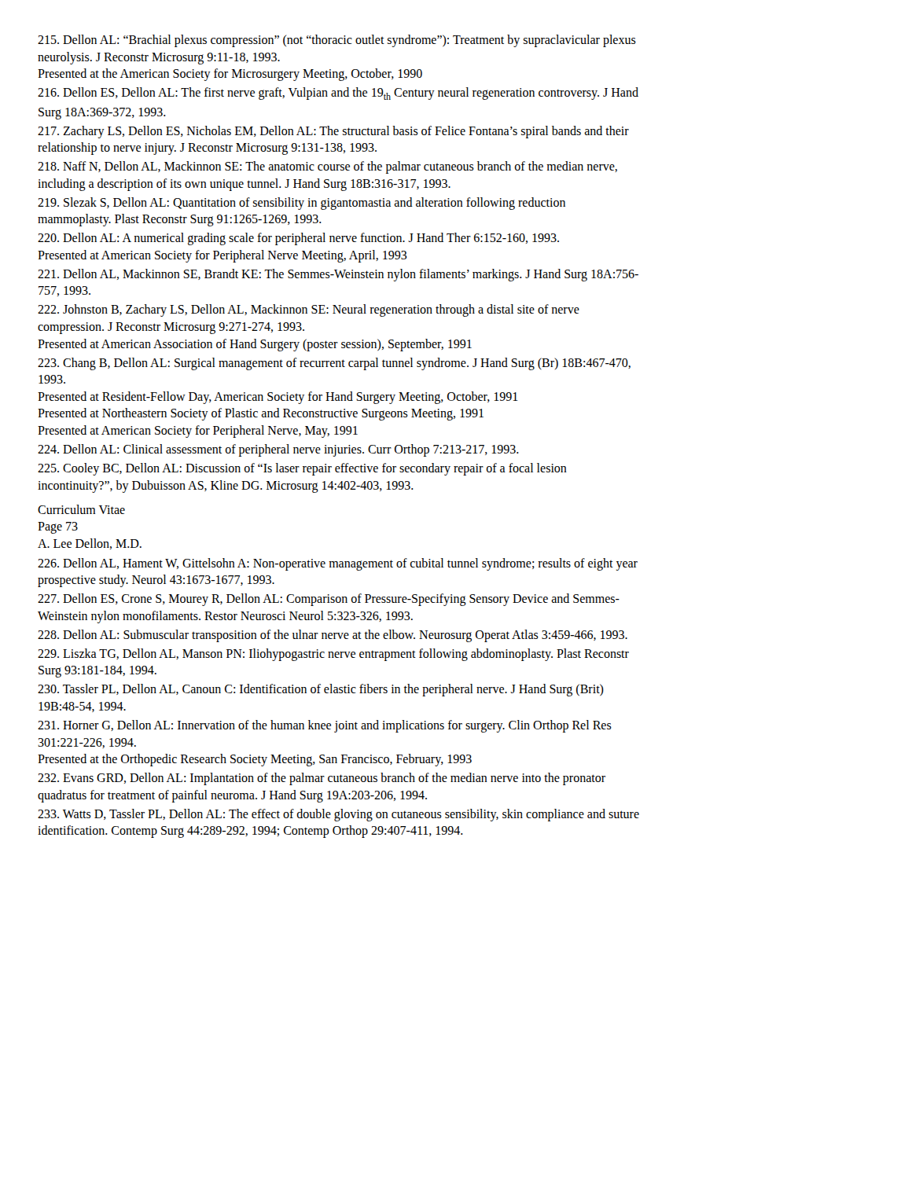215. Dellon AL: “Brachial plexus compression” (not “thoracic outlet syndrome”): Treatment by supraclavicular plexus neurolysis. J Reconstr Microsurg 9:11-18, 1993.
Presented at the American Society for Microsurgery Meeting, October, 1990
216. Dellon ES, Dellon AL: The first nerve graft, Vulpian and the 19th Century neural regeneration controversy. J Hand Surg 18A:369-372, 1993.
217. Zachary LS, Dellon ES, Nicholas EM, Dellon AL: The structural basis of Felice Fontana’s spiral bands and their relationship to nerve injury. J Reconstr Microsurg 9:131-138, 1993.
218. Naff N, Dellon AL, Mackinnon SE: The anatomic course of the palmar cutaneous branch of the median nerve, including a description of its own unique tunnel. J Hand Surg 18B:316-317, 1993.
219. Slezak S, Dellon AL: Quantitation of sensibility in gigantomastia and alteration following reduction mammoplasty. Plast Reconstr Surg 91:1265-1269, 1993.
220. Dellon AL: A numerical grading scale for peripheral nerve function. J Hand Ther 6:152-160, 1993.
Presented at American Society for Peripheral Nerve Meeting, April, 1993
221. Dellon AL, Mackinnon SE, Brandt KE: The Semmes-Weinstein nylon filaments’ markings. J Hand Surg 18A:756-757, 1993.
222. Johnston B, Zachary LS, Dellon AL, Mackinnon SE: Neural regeneration through a distal site of nerve compression. J Reconstr Microsurg 9:271-274, 1993.
Presented at American Association of Hand Surgery (poster session), September, 1991
223. Chang B, Dellon AL: Surgical management of recurrent carpal tunnel syndrome. J Hand Surg (Br) 18B:467-470, 1993.
Presented at Resident-Fellow Day, American Society for Hand Surgery Meeting, October, 1991
Presented at Northeastern Society of Plastic and Reconstructive Surgeons Meeting, 1991
Presented at American Society for Peripheral Nerve, May, 1991
224. Dellon AL: Clinical assessment of peripheral nerve injuries. Curr Orthop 7:213-217, 1993.
225. Cooley BC, Dellon AL: Discussion of “Is laser repair effective for secondary repair of a focal lesion incontinuity?”, by Dubuisson AS, Kline DG. Microsurg 14:402-403, 1993.
Curriculum Vitae
Page 73
A. Lee Dellon, M.D.
226. Dellon AL, Hament W, Gittelsohn A: Non-operative management of cubital tunnel syndrome; results of eight year prospective study. Neurol 43:1673-1677, 1993.
227. Dellon ES, Crone S, Mourey R, Dellon AL: Comparison of Pressure-Specifying Sensory Device and Semmes-Weinstein nylon monofilaments. Restor Neurosci Neurol 5:323-326, 1993.
228. Dellon AL: Submuscular transposition of the ulnar nerve at the elbow. Neurosurg Operat Atlas 3:459-466, 1993.
229. Liszka TG, Dellon AL, Manson PN: Iliohypogastric nerve entrapment following abdominoplasty. Plast Reconstr Surg 93:181-184, 1994.
230. Tassler PL, Dellon AL, Canoun C: Identification of elastic fibers in the peripheral nerve. J Hand Surg (Brit) 19B:48-54, 1994.
231. Horner G, Dellon AL: Innervation of the human knee joint and implications for surgery. Clin Orthop Rel Res 301:221-226, 1994.
Presented at the Orthopedic Research Society Meeting, San Francisco, February, 1993
232. Evans GRD, Dellon AL: Implantation of the palmar cutaneous branch of the median nerve into the pronator quadratus for treatment of painful neuroma. J Hand Surg 19A:203-206, 1994.
233. Watts D, Tassler PL, Dellon AL: The effect of double gloving on cutaneous sensibility, skin compliance and suture identification. Contemp Surg 44:289-292, 1994; Contemp Orthop 29:407-411, 1994.